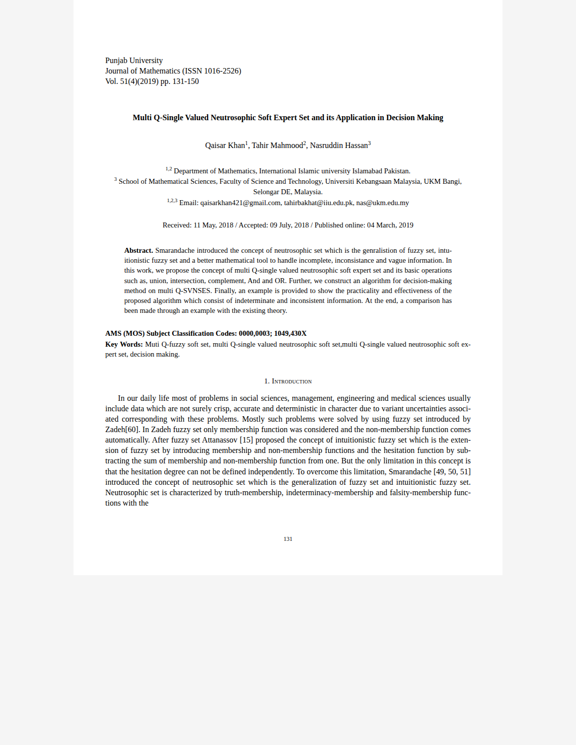Punjab University
Journal of Mathematics (ISSN 1016-2526)
Vol. 51(4)(2019) pp. 131-150
Multi Q-Single Valued Neutrosophic Soft Expert Set and its Application in Decision Making
Qaisar Khan1, Tahir Mahmood2, Nasruddin Hassan3
1,2 Department of Mathematics, International Islamic university Islamabad Pakistan.
3 School of Mathematical Sciences, Faculty of Science and Technology, Universiti Kebangsaan Malaysia, UKM Bangi, Selongar DE, Malaysia.
1,2,3 Email: qaisarkhan421@gmail.com, tahirbakhat@iiu.edu.pk, nas@ukm.edu.my
Received: 11 May, 2018 / Accepted: 09 July, 2018 / Published online: 04 March, 2019
Abstract. Smarandache introduced the concept of neutrosophic set which is the genralistion of fuzzy set, intuitionistic fuzzy set and a better mathematical tool to handle incomplete, inconsistance and vague information. In this work, we propose the concept of multi Q-single valued neutrosophic soft expert set and its basic operations such as, union, intersection, complement, And and OR. Further, we construct an algorithm for decision-making method on multi Q-SVNSES. Finally, an example is provided to show the practicality and effectiveness of the proposed algorithm which consist of indeterminate and inconsistent information. At the end, a comparison has been made through an example with the existing theory.
AMS (MOS) Subject Classification Codes: 0000,0003; 1049,430X
Key Words: Muti Q-fuzzy soft set, multi Q-single valued neutrosophic soft set,multi Q-single valued neutrosophic soft expert set, decision making.
1. Introduction
In our daily life most of problems in social sciences, management, engineering and medical sciences usually include data which are not surely crisp, accurate and deterministic in character due to variant uncertainties associated corresponding with these problems. Mostly such problems were solved by using fuzzy set introduced by Zadeh[60]. In Zadeh fuzzy set only membership function was considered and the non-membership function comes automatically. After fuzzy set Attanassov [15] proposed the concept of intuitionistic fuzzy set which is the extension of fuzzy set by introducing membership and non-membership functions and the hesitation function by subtracting the sum of membership and non-membership function from one. But the only limitation in this concept is that the hesitation degree can not be defined independently. To overcome this limitation, Smarandache [49, 50, 51] introduced the concept of neutrosophic set which is the generalization of fuzzy set and intuitionistic fuzzy set. Neutrosophic set is characterized by truth-membership, indeterminacy-membership and falsity-membership functions with the
131